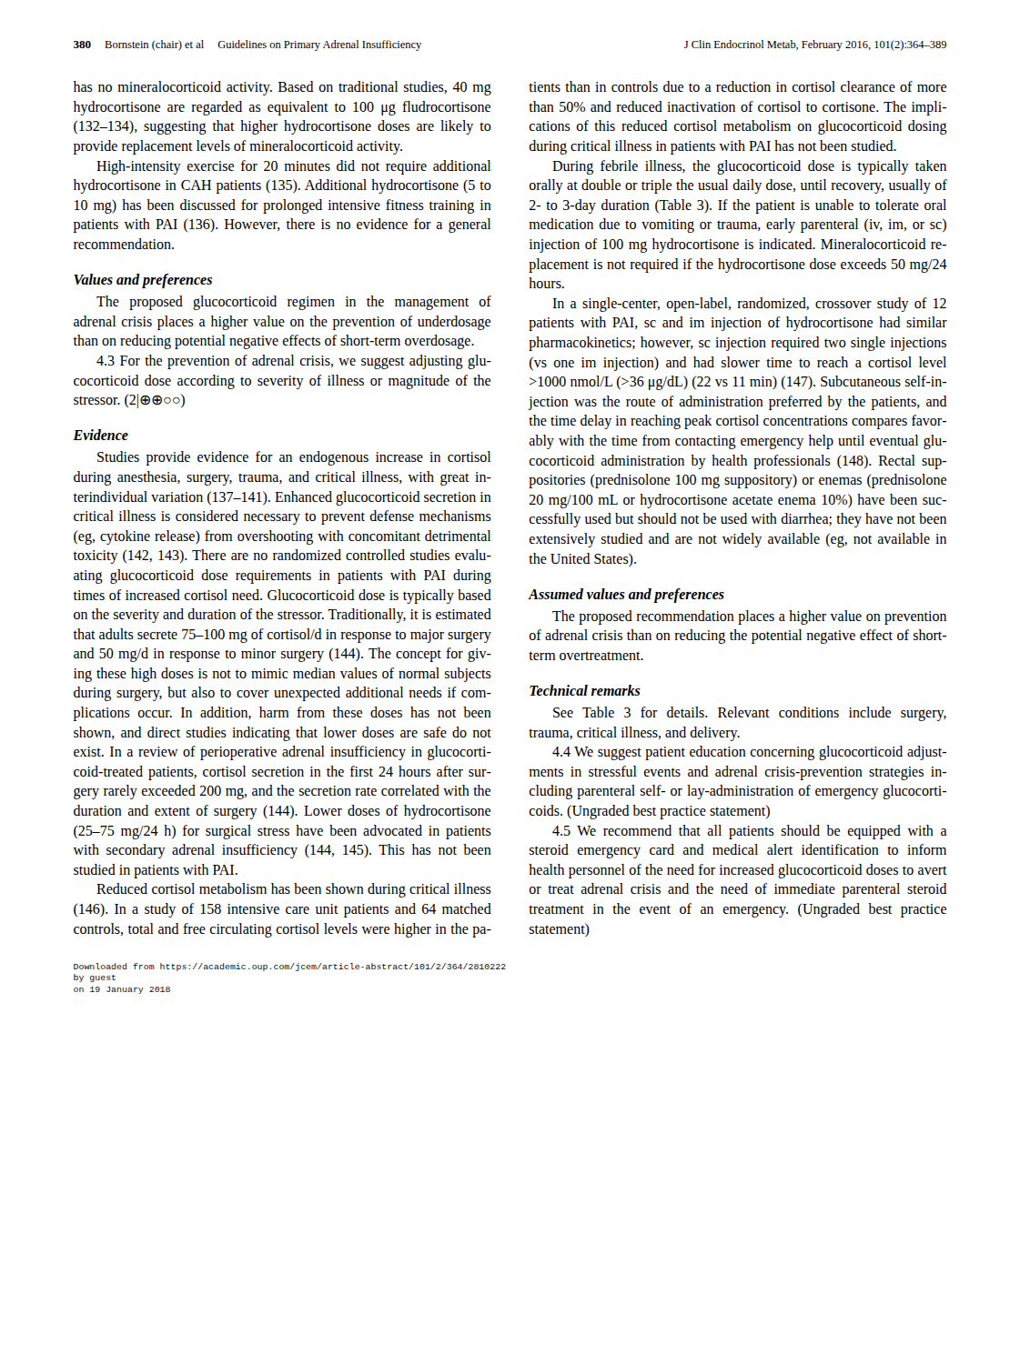380 Bornstein (chair) et al Guidelines on Primary Adrenal Insufficiency J Clin Endocrinol Metab, February 2016, 101(2):364–389
has no mineralocorticoid activity. Based on traditional studies, 40 mg hydrocortisone are regarded as equivalent to 100 μg fludrocortisone (132–134), suggesting that higher hydrocortisone doses are likely to provide replacement levels of mineralocorticoid activity.
High-intensity exercise for 20 minutes did not require additional hydrocortisone in CAH patients (135). Additional hydrocortisone (5 to 10 mg) has been discussed for prolonged intensive fitness training in patients with PAI (136). However, there is no evidence for a general recommendation.
Values and preferences
The proposed glucocorticoid regimen in the management of adrenal crisis places a higher value on the prevention of underdosage than on reducing potential negative effects of short-term overdosage.
4.3 For the prevention of adrenal crisis, we suggest adjusting glucocorticoid dose according to severity of illness or magnitude of the stressor. (2|⊕⊕○○)
Evidence
Studies provide evidence for an endogenous increase in cortisol during anesthesia, surgery, trauma, and critical illness, with great interindividual variation (137–141). Enhanced glucocorticoid secretion in critical illness is considered necessary to prevent defense mechanisms (eg, cytokine release) from overshooting with concomitant detrimental toxicity (142, 143). There are no randomized controlled studies evaluating glucocorticoid dose requirements in patients with PAI during times of increased cortisol need. Glucocorticoid dose is typically based on the severity and duration of the stressor. Traditionally, it is estimated that adults secrete 75–100 mg of cortisol/d in response to major surgery and 50 mg/d in response to minor surgery (144). The concept for giving these high doses is not to mimic median values of normal subjects during surgery, but also to cover unexpected additional needs if complications occur. In addition, harm from these doses has not been shown, and direct studies indicating that lower doses are safe do not exist. In a review of perioperative adrenal insufficiency in glucocorticoid-treated patients, cortisol secretion in the first 24 hours after surgery rarely exceeded 200 mg, and the secretion rate correlated with the duration and extent of surgery (144). Lower doses of hydrocortisone (25–75 mg/24 h) for surgical stress have been advocated in patients with secondary adrenal insufficiency (144, 145). This has not been studied in patients with PAI.
Reduced cortisol metabolism has been shown during critical illness (146). In a study of 158 intensive care unit patients and 64 matched controls, total and free circulating cortisol levels were higher in the patients than in controls due to a reduction in cortisol clearance of more than 50% and reduced inactivation of cortisol to cortisone. The implications of this reduced cortisol metabolism on glucocorticoid dosing during critical illness in patients with PAI has not been studied.
During febrile illness, the glucocorticoid dose is typically taken orally at double or triple the usual daily dose, until recovery, usually of 2- to 3-day duration (Table 3). If the patient is unable to tolerate oral medication due to vomiting or trauma, early parenteral (iv, im, or sc) injection of 100 mg hydrocortisone is indicated. Mineralocorticoid replacement is not required if the hydrocortisone dose exceeds 50 mg/24 hours.
In a single-center, open-label, randomized, crossover study of 12 patients with PAI, sc and im injection of hydrocortisone had similar pharmacokinetics; however, sc injection required two single injections (vs one im injection) and had slower time to reach a cortisol level >1000 nmol/L (>36 μg/dL) (22 vs 11 min) (147). Subcutaneous self-injection was the route of administration preferred by the patients, and the time delay in reaching peak cortisol concentrations compares favorably with the time from contacting emergency help until eventual glucocorticoid administration by health professionals (148). Rectal suppositories (prednisolone 100 mg suppository) or enemas (prednisolone 20 mg/100 mL or hydrocortisone acetate enema 10%) have been successfully used but should not be used with diarrhea; they have not been extensively studied and are not widely available (eg, not available in the United States).
Assumed values and preferences
The proposed recommendation places a higher value on prevention of adrenal crisis than on reducing the potential negative effect of short-term overtreatment.
Technical remarks
See Table 3 for details. Relevant conditions include surgery, trauma, critical illness, and delivery.
4.4 We suggest patient education concerning glucocorticoid adjustments in stressful events and adrenal crisis-prevention strategies including parenteral self- or lay-administration of emergency glucocorticoids. (Ungraded best practice statement)
4.5 We recommend that all patients should be equipped with a steroid emergency card and medical alert identification to inform health personnel of the need for increased glucocorticoid doses to avert or treat adrenal crisis and the need of immediate parenteral steroid treatment in the event of an emergency. (Ungraded best practice statement)
Downloaded from https://academic.oup.com/jcem/article-abstract/101/2/364/2810222
by guest
on 19 January 2018